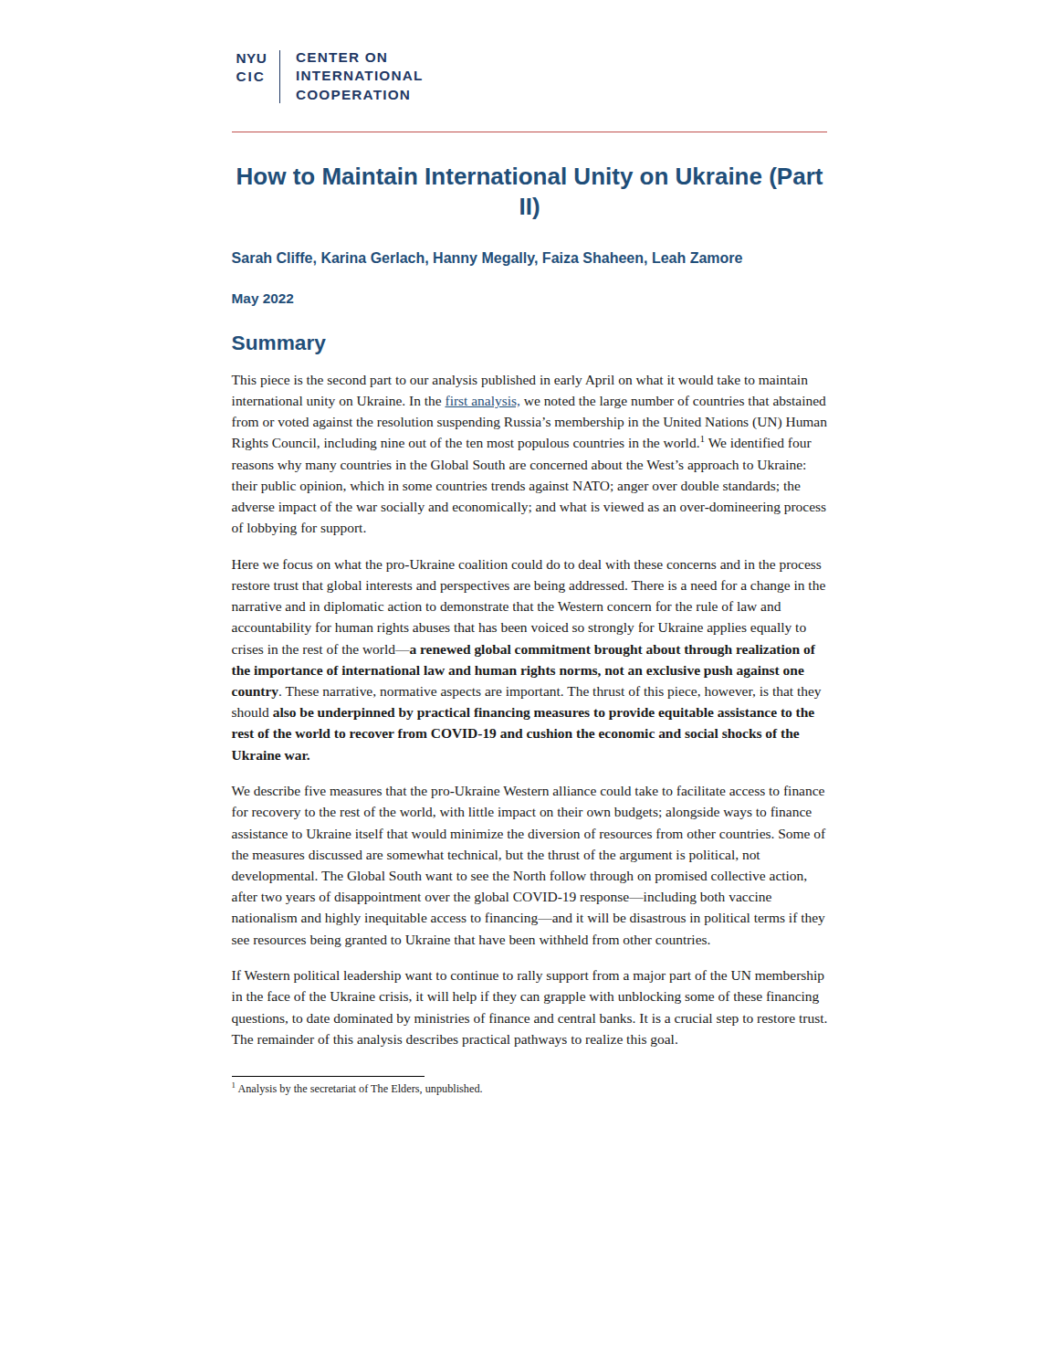NYU CIC
CENTER ON
INTERNATIONAL
COOPERATION
How to Maintain International Unity on Ukraine (Part II)
Sarah Cliffe, Karina Gerlach, Hanny Megally, Faiza Shaheen, Leah Zamore
May 2022
Summary
This piece is the second part to our analysis published in early April on what it would take to maintain international unity on Ukraine. In the first analysis, we noted the large number of countries that abstained from or voted against the resolution suspending Russia’s membership in the United Nations (UN) Human Rights Council, including nine out of the ten most populous countries in the world.1 We identified four reasons why many countries in the Global South are concerned about the West’s approach to Ukraine: their public opinion, which in some countries trends against NATO; anger over double standards; the adverse impact of the war socially and economically; and what is viewed as an over-domineering process of lobbying for support.
Here we focus on what the pro-Ukraine coalition could do to deal with these concerns and in the process restore trust that global interests and perspectives are being addressed. There is a need for a change in the narrative and in diplomatic action to demonstrate that the Western concern for the rule of law and accountability for human rights abuses that has been voiced so strongly for Ukraine applies equally to crises in the rest of the world—a renewed global commitment brought about through realization of the importance of international law and human rights norms, not an exclusive push against one country. These narrative, normative aspects are important. The thrust of this piece, however, is that they should also be underpinned by practical financing measures to provide equitable assistance to the rest of the world to recover from COVID-19 and cushion the economic and social shocks of the Ukraine war.
We describe five measures that the pro-Ukraine Western alliance could take to facilitate access to finance for recovery to the rest of the world, with little impact on their own budgets; alongside ways to finance assistance to Ukraine itself that would minimize the diversion of resources from other countries. Some of the measures discussed are somewhat technical, but the thrust of the argument is political, not developmental. The Global South want to see the North follow through on promised collective action, after two years of disappointment over the global COVID-19 response—including both vaccine nationalism and highly inequitable access to financing—and it will be disastrous in political terms if they see resources being granted to Ukraine that have been withheld from other countries.
If Western political leadership want to continue to rally support from a major part of the UN membership in the face of the Ukraine crisis, it will help if they can grapple with unblocking some of these financing questions, to date dominated by ministries of finance and central banks. It is a crucial step to restore trust. The remainder of this analysis describes practical pathways to realize this goal.
1 Analysis by the secretariat of The Elders, unpublished.